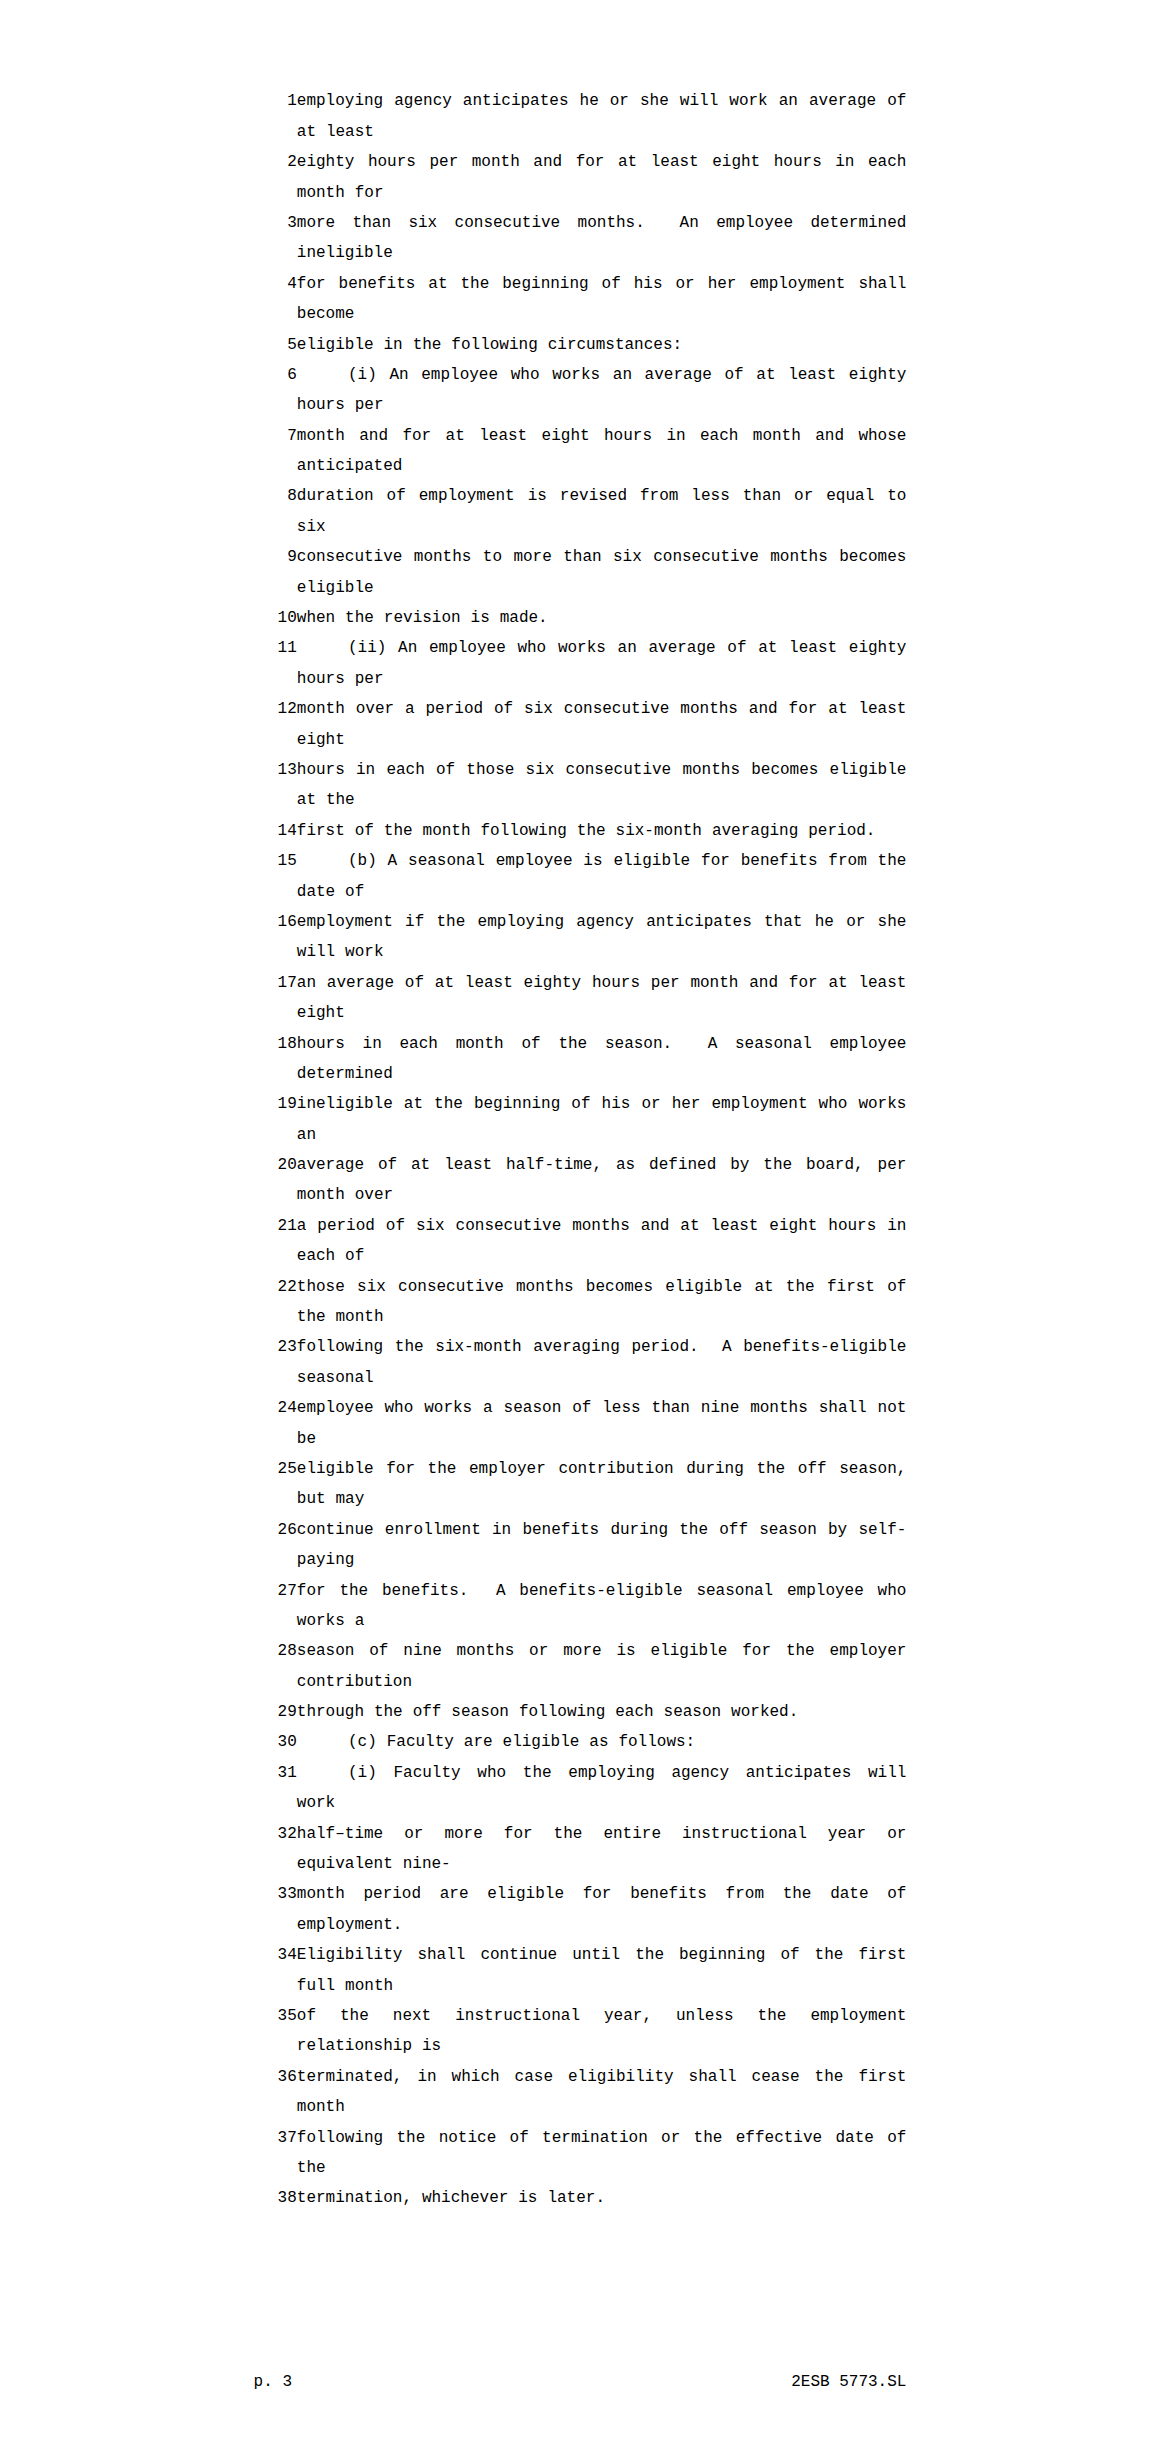| 1 | employing agency anticipates he or she will work an average of at least |
| 2 | eighty hours per month and for at least eight hours in each month for |
| 3 | more than six consecutive months. An employee determined ineligible |
| 4 | for benefits at the beginning of his or her employment shall become |
| 5 | eligible in the following circumstances: |
| 6 | (i) An employee who works an average of at least eighty hours per |
| 7 | month and for at least eight hours in each month and whose anticipated |
| 8 | duration of employment is revised from less than or equal to six |
| 9 | consecutive months to more than six consecutive months becomes eligible |
| 10 | when the revision is made. |
| 11 | (ii) An employee who works an average of at least eighty hours per |
| 12 | month over a period of six consecutive months and for at least eight |
| 13 | hours in each of those six consecutive months becomes eligible at the |
| 14 | first of the month following the six-month averaging period. |
| 15 | (b) A seasonal employee is eligible for benefits from the date of |
| 16 | employment if the employing agency anticipates that he or she will work |
| 17 | an average of at least eighty hours per month and for at least eight |
| 18 | hours in each month of the season. A seasonal employee determined |
| 19 | ineligible at the beginning of his or her employment who works an |
| 20 | average of at least half-time, as defined by the board, per month over |
| 21 | a period of six consecutive months and at least eight hours in each of |
| 22 | those six consecutive months becomes eligible at the first of the month |
| 23 | following the six-month averaging period. A benefits-eligible seasonal |
| 24 | employee who works a season of less than nine months shall not be |
| 25 | eligible for the employer contribution during the off season, but may |
| 26 | continue enrollment in benefits during the off season by self-paying |
| 27 | for the benefits. A benefits-eligible seasonal employee who works a |
| 28 | season of nine months or more is eligible for the employer contribution |
| 29 | through the off season following each season worked. |
| 30 | (c) Faculty are eligible as follows: |
| 31 | (i) Faculty who the employing agency anticipates will work |
| 32 | half–time or more for the entire instructional year or equivalent nine- |
| 33 | month period are eligible for benefits from the date of employment. |
| 34 | Eligibility shall continue until the beginning of the first full month |
| 35 | of the next instructional year, unless the employment relationship is |
| 36 | terminated, in which case eligibility shall cease the first month |
| 37 | following the notice of termination or the effective date of the |
| 38 | termination, whichever is later. |
p. 3 2ESB 5773.SL